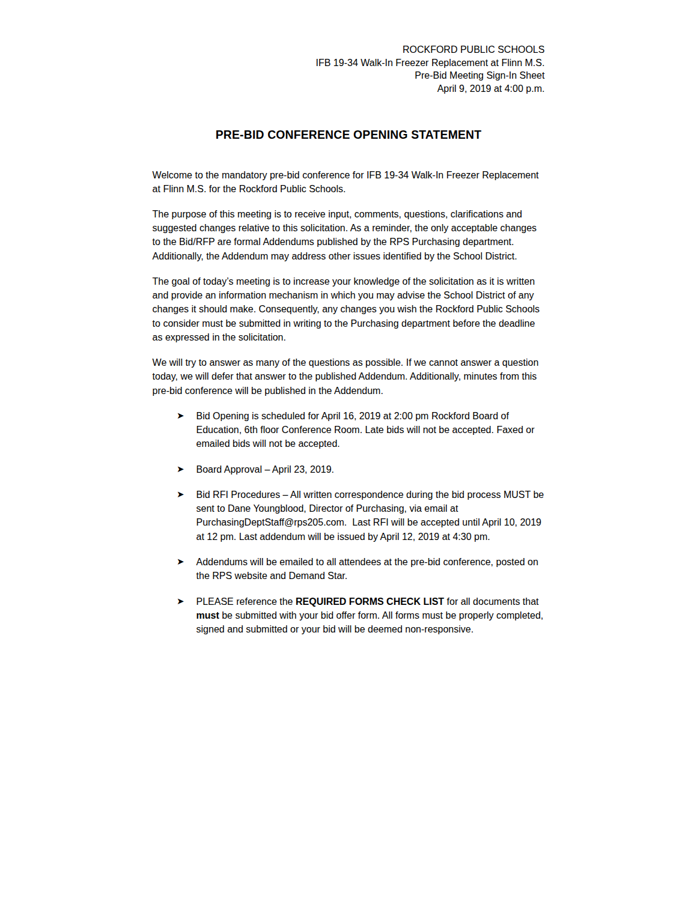ROCKFORD PUBLIC SCHOOLS
IFB 19-34 Walk-In Freezer Replacement at Flinn M.S.
Pre-Bid Meeting Sign-In Sheet
April 9, 2019 at 4:00 p.m.
PRE-BID CONFERENCE OPENING STATEMENT
Welcome to the mandatory pre-bid conference for IFB 19-34 Walk-In Freezer Replacement at Flinn M.S. for the Rockford Public Schools.
The purpose of this meeting is to receive input, comments, questions, clarifications and suggested changes relative to this solicitation. As a reminder, the only acceptable changes to the Bid/RFP are formal Addendums published by the RPS Purchasing department. Additionally, the Addendum may address other issues identified by the School District.
The goal of today’s meeting is to increase your knowledge of the solicitation as it is written and provide an information mechanism in which you may advise the School District of any changes it should make. Consequently, any changes you wish the Rockford Public Schools to consider must be submitted in writing to the Purchasing department before the deadline as expressed in the solicitation.
We will try to answer as many of the questions as possible. If we cannot answer a question today, we will defer that answer to the published Addendum. Additionally, minutes from this pre-bid conference will be published in the Addendum.
Bid Opening is scheduled for April 16, 2019 at 2:00 pm Rockford Board of Education, 6th floor Conference Room. Late bids will not be accepted. Faxed or emailed bids will not be accepted.
Board Approval – April 23, 2019.
Bid RFI Procedures – All written correspondence during the bid process MUST be sent to Dane Youngblood, Director of Purchasing, via email at PurchasingDeptStaff@rps205.com. Last RFI will be accepted until April 10, 2019 at 12 pm. Last addendum will be issued by April 12, 2019 at 4:30 pm.
Addendums will be emailed to all attendees at the pre-bid conference, posted on the RPS website and Demand Star.
PLEASE reference the REQUIRED FORMS CHECK LIST for all documents that must be submitted with your bid offer form. All forms must be properly completed, signed and submitted or your bid will be deemed non-responsive.